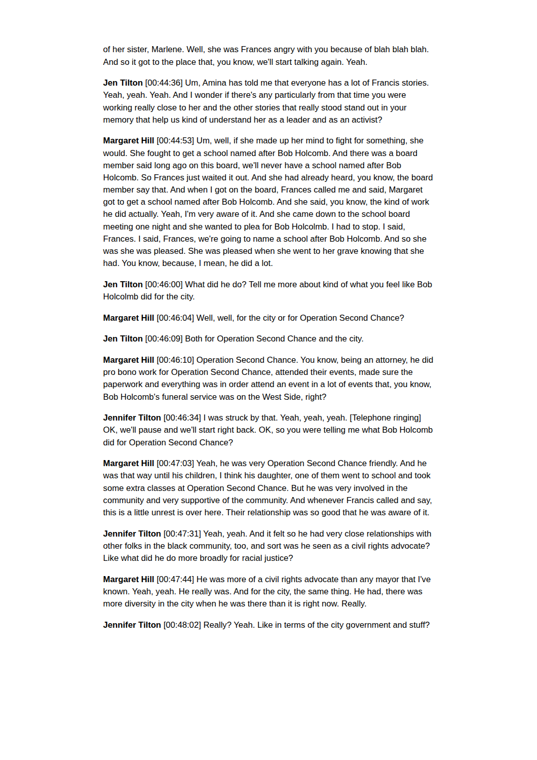of her sister, Marlene. Well, she was Frances angry with you because of blah blah blah. And so it got to the place that, you know, we'll start talking again. Yeah.
Jen Tilton [00:44:36] Um, Amina has told me that everyone has a lot of Francis stories. Yeah, yeah. Yeah. And I wonder if there's any particularly from that time you were working really close to her and the other stories that really stood stand out in your memory that help us kind of understand her as a leader and as an activist?
Margaret Hill [00:44:53] Um, well, if she made up her mind to fight for something, she would. She fought to get a school named after Bob Holcomb. And there was a board member said long ago on this board, we'll never have a school named after Bob Holcomb. So Frances just waited it out. And she had already heard, you know, the board member say that. And when I got on the board, Frances called me and said, Margaret got to get a school named after Bob Holcomb. And she said, you know, the kind of work he did actually. Yeah, I'm very aware of it. And she came down to the school board meeting one night and she wanted to plea for Bob Holcolmb. I had to stop. I said, Frances. I said, Frances, we're going to name a school after Bob Holcomb. And so she was she was pleased. She was pleased when she went to her grave knowing that she had. You know, because, I mean, he did a lot.
Jen Tilton [00:46:00] What did he do? Tell me more about kind of what you feel like Bob Holcolmb did for the city.
Margaret Hill [00:46:04] Well, well, for the city or for Operation Second Chance?
Jen Tilton [00:46:09] Both for Operation Second Chance and the city.
Margaret Hill [00:46:10] Operation Second Chance. You know, being an attorney, he did pro bono work for Operation Second Chance, attended their events, made sure the paperwork and everything was in order attend an event in a lot of events that, you know, Bob Holcomb's funeral service was on the West Side, right?
Jennifer Tilton [00:46:34] I was struck by that. Yeah, yeah, yeah. [Telephone ringing] OK, we'll pause and we'll start right back. OK, so you were telling me what Bob Holcomb did for Operation Second Chance?
Margaret Hill [00:47:03] Yeah, he was very Operation Second Chance friendly. And he was that way until his children, I think his daughter, one of them went to school and took some extra classes at Operation Second Chance. But he was very involved in the community and very supportive of the community. And whenever Francis called and say, this is a little unrest is over here. Their relationship was so good that he was aware of it.
Jennifer Tilton [00:47:31] Yeah, yeah. And it felt so he had very close relationships with other folks in the black community, too, and sort was he seen as a civil rights advocate? Like what did he do more broadly for racial justice?
Margaret Hill [00:47:44] He was more of a civil rights advocate than any mayor that I've known. Yeah, yeah. He really was. And for the city, the same thing. He had, there was more diversity in the city when he was there than it is right now. Really.
Jennifer Tilton [00:48:02] Really? Yeah. Like in terms of the city government and stuff?